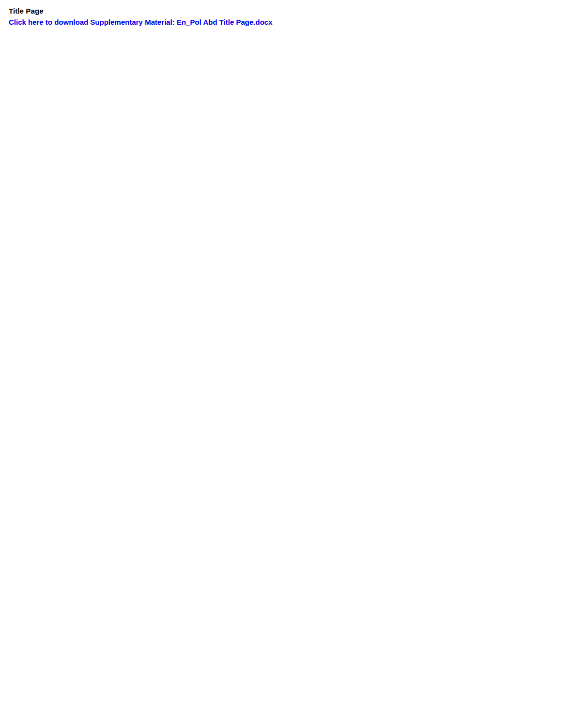Title Page
Click here to download Supplementary Material: En_Pol Abd Title Page.docx